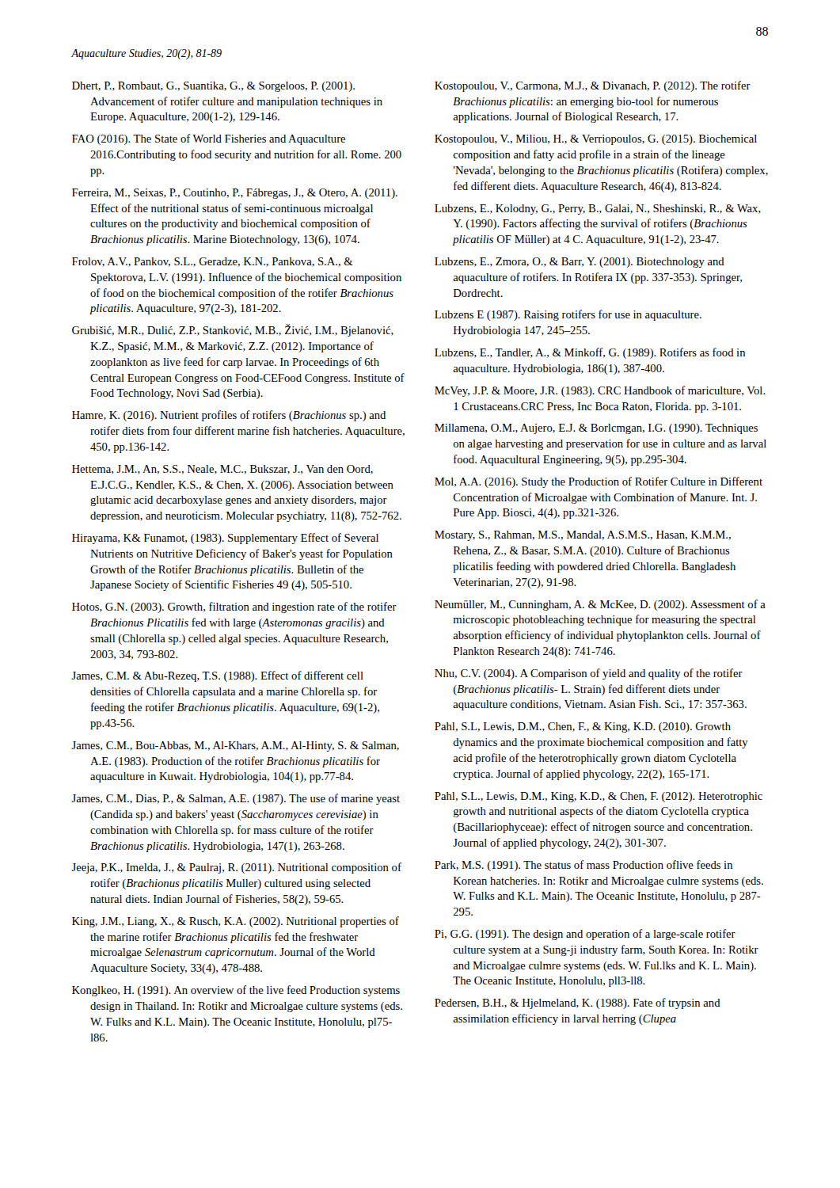88
Aquaculture Studies, 20(2), 81-89
Dhert, P., Rombaut, G., Suantika, G., & Sorgeloos, P. (2001). Advancement of rotifer culture and manipulation techniques in Europe. Aquaculture, 200(1-2), 129-146.
FAO (2016). The State of World Fisheries and Aquaculture 2016.Contributing to food security and nutrition for all. Rome. 200 pp.
Ferreira, M., Seixas, P., Coutinho, P., Fábregas, J., & Otero, A. (2011). Effect of the nutritional status of semi-continuous microalgal cultures on the productivity and biochemical composition of Brachionus plicatilis. Marine Biotechnology, 13(6), 1074.
Frolov, A.V., Pankov, S.L., Geradze, K.N., Pankova, S.A., & Spektorova, L.V. (1991). Influence of the biochemical composition of food on the biochemical composition of the rotifer Brachionus plicatilis. Aquaculture, 97(2-3), 181-202.
Grubišić, M.R., Dulić, Z.P., Stanković, M.B., Živić, I.M., Bjelanović, K.Z., Spasić, M.M., & Marković, Z.Z. (2012). Importance of zooplankton as live feed for carp larvae. In Proceedings of 6th Central European Congress on Food-CEFood Congress. Institute of Food Technology, Novi Sad (Serbia).
Hamre, K. (2016). Nutrient profiles of rotifers (Brachionus sp.) and rotifer diets from four different marine fish hatcheries. Aquaculture, 450, pp.136-142.
Hettema, J.M., An, S.S., Neale, M.C., Bukszar, J., Van den Oord, E.J.C.G., Kendler, K.S., & Chen, X. (2006). Association between glutamic acid decarboxylase genes and anxiety disorders, major depression, and neuroticism. Molecular psychiatry, 11(8), 752-762.
Hirayama, K& Funamot, (1983). Supplementary Effect of Several Nutrients on Nutritive Deficiency of Baker's yeast for Population Growth of the Rotifer Brachionus plicatilis. Bulletin of the Japanese Society of Scientific Fisheries 49 (4), 505-510.
Hotos, G.N. (2003). Growth, filtration and ingestion rate of the rotifer Brachionus Plicatilis fed with large (Asteromonas gracilis) and small (Chlorella sp.) celled algal species. Aquaculture Research, 2003, 34, 793-802.
James, C.M. & Abu-Rezeq, T.S. (1988). Effect of different cell densities of Chlorella capsulata and a marine Chlorella sp. for feeding the rotifer Brachionus plicatilis. Aquaculture, 69(1-2), pp.43-56.
James, C.M., Bou-Abbas, M., Al-Khars, A.M., Al-Hinty, S. & Salman, A.E. (1983). Production of the rotifer Brachionus plicatilis for aquaculture in Kuwait. Hydrobiologia, 104(1), pp.77-84.
James, C.M., Dias, P., & Salman, A.E. (1987). The use of marine yeast (Candida sp.) and bakers' yeast (Saccharomyces cerevisiae) in combination with Chlorella sp. for mass culture of the rotifer Brachionus plicatilis. Hydrobiologia, 147(1), 263-268.
Jeeja, P.K., Imelda, J., & Paulraj, R. (2011). Nutritional composition of rotifer (Brachionus plicatilis Muller) cultured using selected natural diets. Indian Journal of Fisheries, 58(2), 59-65.
King, J.M., Liang, X., & Rusch, K.A. (2002). Nutritional properties of the marine rotifer Brachionus plicatilis fed the freshwater microalgae Selenastrum capricornutum. Journal of the World Aquaculture Society, 33(4), 478-488.
Konglkeo, H. (1991). An overview of the live feed Production systems design in Thailand. In: Rotikr and Microalgae culture systems (eds. W. Fulks and K.L. Main). The Oceanic Institute, Honolulu, pl75-l86.
Kostopoulou, V., Carmona, M.J., & Divanach, P. (2012). The rotifer Brachionus plicatilis: an emerging bio-tool for numerous applications. Journal of Biological Research, 17.
Kostopoulou, V., Miliou, H., & Verriopoulos, G. (2015). Biochemical composition and fatty acid profile in a strain of the lineage 'Nevada', belonging to the Brachionus plicatilis (Rotifera) complex, fed different diets. Aquaculture Research, 46(4), 813-824.
Lubzens, E., Kolodny, G., Perry, B., Galai, N., Sheshinski, R., & Wax, Y. (1990). Factors affecting the survival of rotifers (Brachionus plicatilis OF Müller) at 4 C. Aquaculture, 91(1-2), 23-47.
Lubzens, E., Zmora, O., & Barr, Y. (2001). Biotechnology and aquaculture of rotifers. In Rotifera IX (pp. 337-353). Springer, Dordrecht.
Lubzens E (1987). Raising rotifers for use in aquaculture. Hydrobiologia 147, 245–255.
Lubzens, E., Tandler, A., & Minkoff, G. (1989). Rotifers as food in aquaculture. Hydrobiologia, 186(1), 387-400.
McVey, J.P. & Moore, J.R. (1983). CRC Handbook of mariculture, Vol. 1 Crustaceans.CRC Press, Inc Boca Raton, Florida. pp. 3-101.
Millamena, O.M., Aujero, E.J. & Borlcmgan, I.G. (1990). Techniques on algae harvesting and preservation for use in culture and as larval food. Aquacultural Engineering, 9(5), pp.295-304.
Mol, A.A. (2016). Study the Production of Rotifer Culture in Different Concentration of Microalgae with Combination of Manure. Int. J. Pure App. Biosci, 4(4), pp.321-326.
Mostary, S., Rahman, M.S., Mandal, A.S.M.S., Hasan, K.M.M., Rehena, Z., & Basar, S.M.A. (2010). Culture of Brachionus plicatilis feeding with powdered dried Chlorella. Bangladesh Veterinarian, 27(2), 91-98.
Neumüller, M., Cunningham, A. & McKee, D. (2002). Assessment of a microscopic photobleaching technique for measuring the spectral absorption efficiency of individual phytoplankton cells. Journal of Plankton Research 24(8): 741-746.
Nhu, C.V. (2004). A Comparison of yield and quality of the rotifer (Brachionus plicatilis- L. Strain) fed different diets under aquaculture conditions, Vietnam. Asian Fish. Sci., 17: 357-363.
Pahl, S.L, Lewis, D.M., Chen, F., & King, K.D. (2010). Growth dynamics and the proximate biochemical composition and fatty acid profile of the heterotrophically grown diatom Cyclotella cryptica. Journal of applied phycology, 22(2), 165-171.
Pahl, S.L., Lewis, D.M., King, K.D., & Chen, F. (2012). Heterotrophic growth and nutritional aspects of the diatom Cyclotella cryptica (Bacillariophyceae): effect of nitrogen source and concentration. Journal of applied phycology, 24(2), 301-307.
Park, M.S. (1991). The status of mass Production oflive feeds in Korean hatcheries. In: Rotikr and Microalgae culmre systems (eds. W. Fulks and K.L. Main). The Oceanic Institute, Honolulu, p 287-295.
Pi, G.G. (1991). The design and operation of a large-scale rotifer culture system at a Sung-ji industry farm, South Korea. In: Rotikr and Microalgae culmre systems (eds. W. Ful.lks and K. L. Main). The Oceanic Institute, Honolulu, pll3-ll8.
Pedersen, B.H., & Hjelmeland, K. (1988). Fate of trypsin and assimilation efficiency in larval herring (Clupea